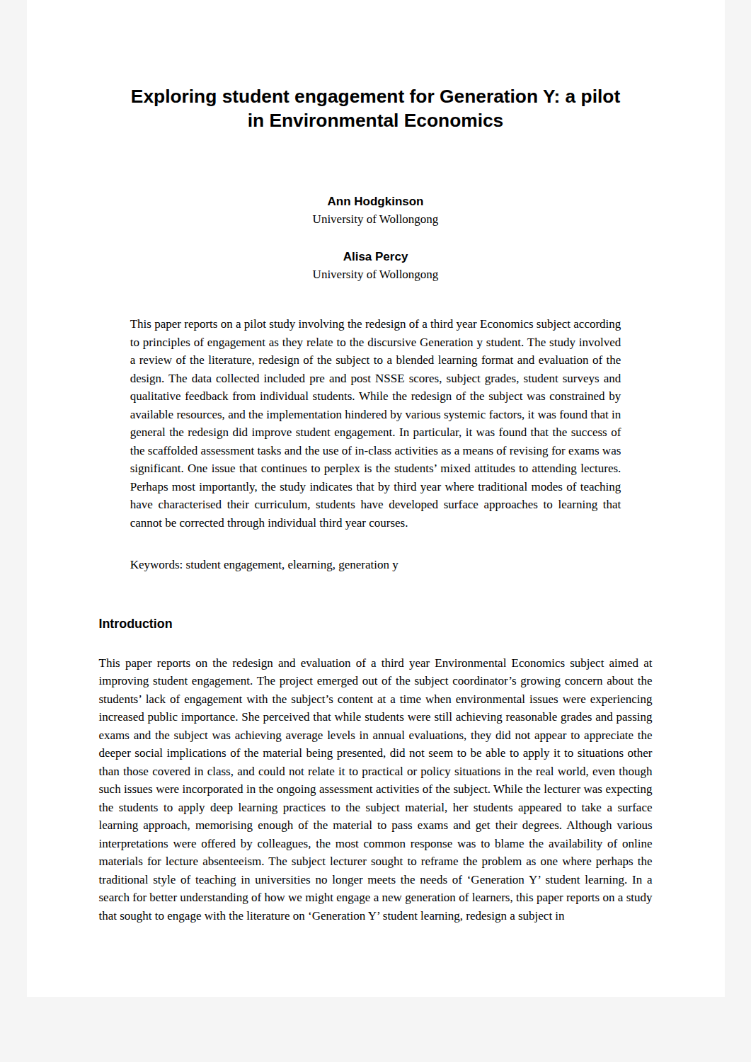Exploring student engagement for Generation Y: a pilot in Environmental Economics
Ann Hodgkinson
University of Wollongong
Alisa Percy
University of Wollongong
This paper reports on a pilot study involving the redesign of a third year Economics subject according to principles of engagement as they relate to the discursive Generation y student. The study involved a review of the literature, redesign of the subject to a blended learning format and evaluation of the design. The data collected included pre and post NSSE scores, subject grades, student surveys and qualitative feedback from individual students. While the redesign of the subject was constrained by available resources, and the implementation hindered by various systemic factors, it was found that in general the redesign did improve student engagement. In particular, it was found that the success of the scaffolded assessment tasks and the use of in-class activities as a means of revising for exams was significant. One issue that continues to perplex is the students’ mixed attitudes to attending lectures. Perhaps most importantly, the study indicates that by third year where traditional modes of teaching have characterised their curriculum, students have developed surface approaches to learning that cannot be corrected through individual third year courses.
Keywords: student engagement, elearning, generation y
Introduction
This paper reports on the redesign and evaluation of a third year Environmental Economics subject aimed at improving student engagement. The project emerged out of the subject coordinator’s growing concern about the students’ lack of engagement with the subject’s content at a time when environmental issues were experiencing increased public importance. She perceived that while students were still achieving reasonable grades and passing exams and the subject was achieving average levels in annual evaluations, they did not appear to appreciate the deeper social implications of the material being presented, did not seem to be able to apply it to situations other than those covered in class, and could not relate it to practical or policy situations in the real world, even though such issues were incorporated in the ongoing assessment activities of the subject. While the lecturer was expecting the students to apply deep learning practices to the subject material, her students appeared to take a surface learning approach, memorising enough of the material to pass exams and get their degrees. Although various interpretations were offered by colleagues, the most common response was to blame the availability of online materials for lecture absenteeism. The subject lecturer sought to reframe the problem as one where perhaps the traditional style of teaching in universities no longer meets the needs of ‘Generation Y’ student learning. In a search for better understanding of how we might engage a new generation of learners, this paper reports on a study that sought to engage with the literature on ‘Generation Y’ student learning, redesign a subject in